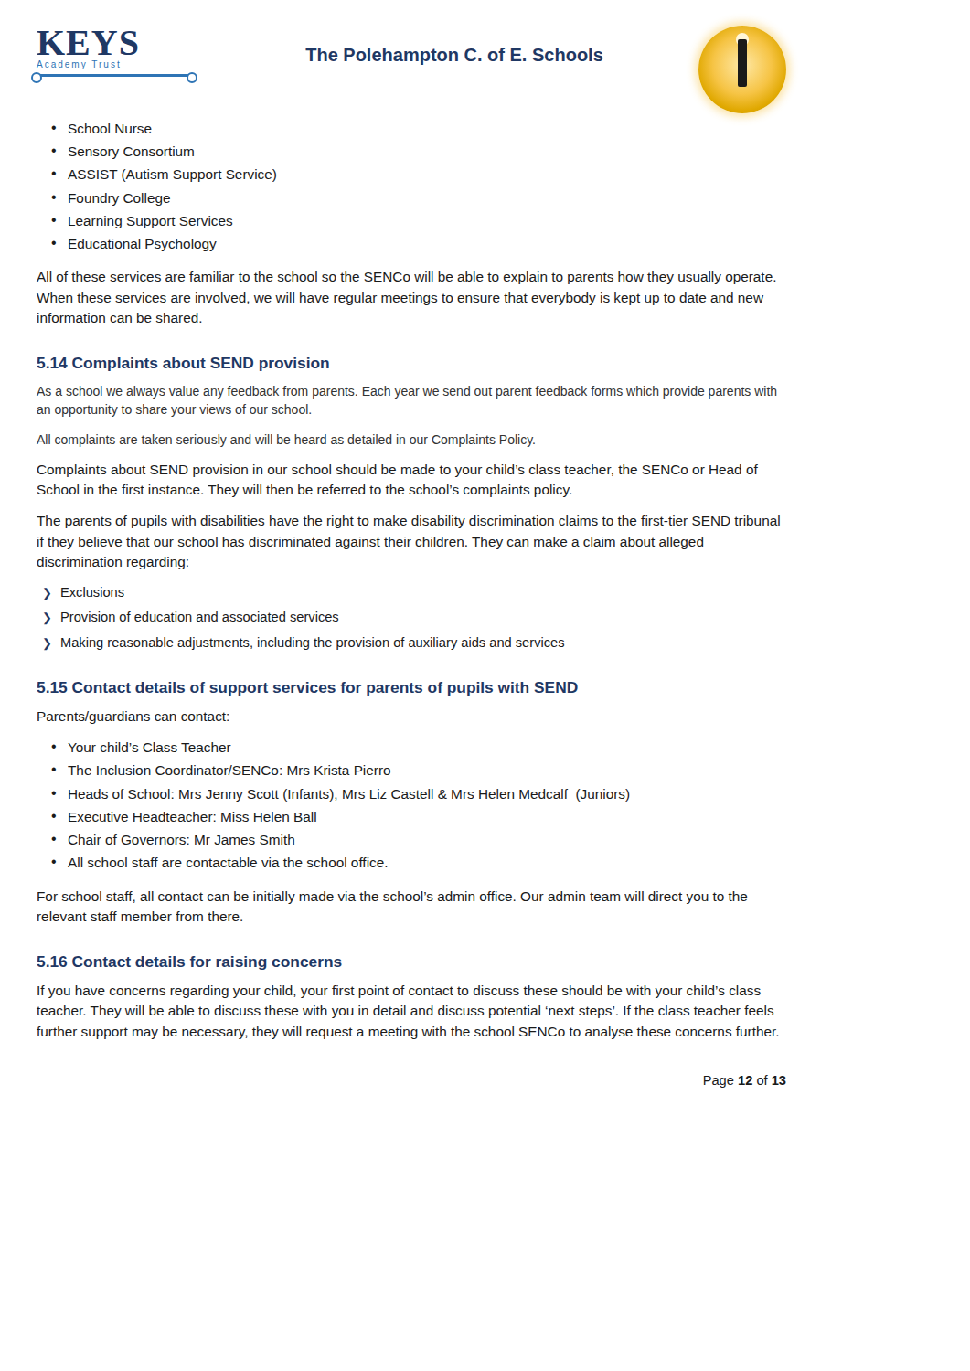KEYS
Academy Trust
The Polehampton C. of E. Schools
School Nurse
Sensory Consortium
ASSIST (Autism Support Service)
Foundry College
Learning Support Services
Educational Psychology
All of these services are familiar to the school so the SENCo will be able to explain to parents how they usually operate. When these services are involved, we will have regular meetings to ensure that everybody is kept up to date and new information can be shared.
5.14 Complaints about SEND provision
As a school we always value any feedback from parents. Each year we send out parent feedback forms which provide parents with an opportunity to share your views of our school.
All complaints are taken seriously and will be heard as detailed in our Complaints Policy.
Complaints about SEND provision in our school should be made to your child’s class teacher, the SENCo or Head of School in the first instance. They will then be referred to the school’s complaints policy.
The parents of pupils with disabilities have the right to make disability discrimination claims to the first-tier SEND tribunal if they believe that our school has discriminated against their children. They can make a claim about alleged discrimination regarding:
Exclusions
Provision of education and associated services
Making reasonable adjustments, including the provision of auxiliary aids and services
5.15 Contact details of support services for parents of pupils with SEND
Parents/guardians can contact:
Your child’s Class Teacher
The Inclusion Coordinator/SENCo: Mrs Krista Pierro
Heads of School: Mrs Jenny Scott (Infants), Mrs Liz Castell & Mrs Helen Medcalf (Juniors)
Executive Headteacher: Miss Helen Ball
Chair of Governors: Mr James Smith
All school staff are contactable via the school office.
For school staff, all contact can be initially made via the school’s admin office. Our admin team will direct you to the relevant staff member from there.
5.16 Contact details for raising concerns
If you have concerns regarding your child, your first point of contact to discuss these should be with your child’s class teacher. They will be able to discuss these with you in detail and discuss potential ‘next steps’. If the class teacher feels further support may be necessary, they will request a meeting with the school SENCo to analyse these concerns further.
Page 12 of 13